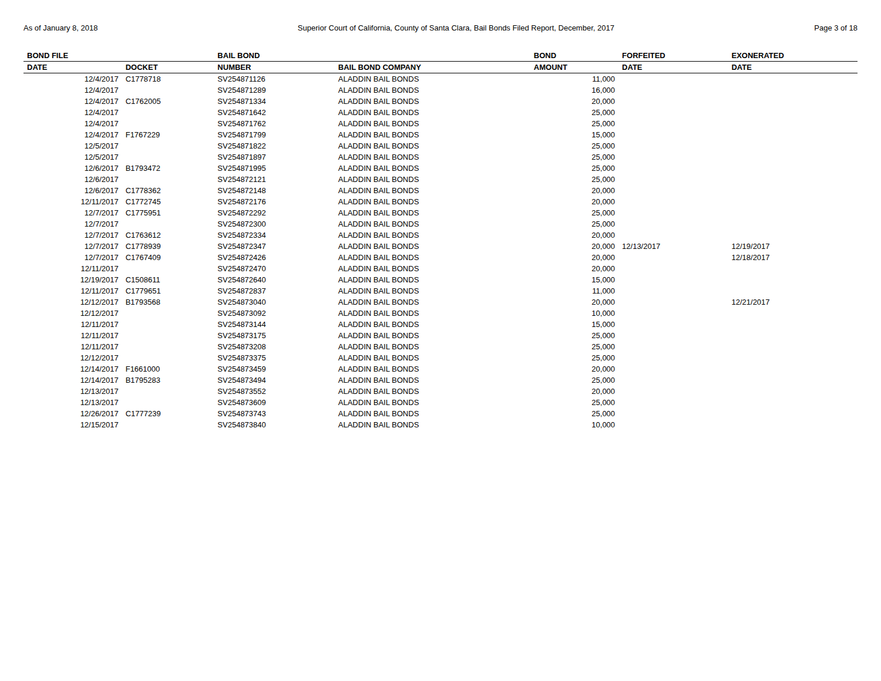As of January 8, 2018
Superior Court of California, County of Santa Clara, Bail Bonds Filed Report, December, 2017
Page 3 of 18
| BOND FILE | BAIL BOND | | BOND | FORFEITED | EXONERATED |
| --- | --- | --- | --- | --- | --- |
| DATE | DOCKET | NUMBER | BAIL BOND COMPANY | AMOUNT | DATE | DATE |
| 12/4/2017 | C1778718 | SV254871126 | ALADDIN BAIL BONDS | 11,000 | | |
| 12/4/2017 | | SV254871289 | ALADDIN BAIL BONDS | 16,000 | | |
| 12/4/2017 | C1762005 | SV254871334 | ALADDIN BAIL BONDS | 20,000 | | |
| 12/4/2017 | | SV254871642 | ALADDIN BAIL BONDS | 25,000 | | |
| 12/4/2017 | | SV254871762 | ALADDIN BAIL BONDS | 25,000 | | |
| 12/4/2017 | F1767229 | SV254871799 | ALADDIN BAIL BONDS | 15,000 | | |
| 12/5/2017 | | SV254871822 | ALADDIN BAIL BONDS | 25,000 | | |
| 12/5/2017 | | SV254871897 | ALADDIN BAIL BONDS | 25,000 | | |
| 12/6/2017 | B1793472 | SV254871995 | ALADDIN BAIL BONDS | 25,000 | | |
| 12/6/2017 | | SV254872121 | ALADDIN BAIL BONDS | 25,000 | | |
| 12/6/2017 | C1778362 | SV254872148 | ALADDIN BAIL BONDS | 20,000 | | |
| 12/11/2017 | C1772745 | SV254872176 | ALADDIN BAIL BONDS | 20,000 | | |
| 12/7/2017 | C1775951 | SV254872292 | ALADDIN BAIL BONDS | 25,000 | | |
| 12/7/2017 | | SV254872300 | ALADDIN BAIL BONDS | 25,000 | | |
| 12/7/2017 | C1763612 | SV254872334 | ALADDIN BAIL BONDS | 20,000 | | |
| 12/7/2017 | C1778939 | SV254872347 | ALADDIN BAIL BONDS | 20,000 | 12/13/2017 | 12/19/2017 |
| 12/7/2017 | C1767409 | SV254872426 | ALADDIN BAIL BONDS | 20,000 | | 12/18/2017 |
| 12/11/2017 | | SV254872470 | ALADDIN BAIL BONDS | 20,000 | | |
| 12/19/2017 | C1508611 | SV254872640 | ALADDIN BAIL BONDS | 15,000 | | |
| 12/11/2017 | C1779651 | SV254872837 | ALADDIN BAIL BONDS | 11,000 | | |
| 12/12/2017 | B1793568 | SV254873040 | ALADDIN BAIL BONDS | 20,000 | | 12/21/2017 |
| 12/12/2017 | | SV254873092 | ALADDIN BAIL BONDS | 10,000 | | |
| 12/11/2017 | | SV254873144 | ALADDIN BAIL BONDS | 15,000 | | |
| 12/11/2017 | | SV254873175 | ALADDIN BAIL BONDS | 25,000 | | |
| 12/11/2017 | | SV254873208 | ALADDIN BAIL BONDS | 25,000 | | |
| 12/12/2017 | | SV254873375 | ALADDIN BAIL BONDS | 25,000 | | |
| 12/14/2017 | F1661000 | SV254873459 | ALADDIN BAIL BONDS | 20,000 | | |
| 12/14/2017 | B1795283 | SV254873494 | ALADDIN BAIL BONDS | 25,000 | | |
| 12/13/2017 | | SV254873552 | ALADDIN BAIL BONDS | 20,000 | | |
| 12/13/2017 | | SV254873609 | ALADDIN BAIL BONDS | 25,000 | | |
| 12/26/2017 | C1777239 | SV254873743 | ALADDIN BAIL BONDS | 25,000 | | |
| 12/15/2017 | | SV254873840 | ALADDIN BAIL BONDS | 10,000 | | |